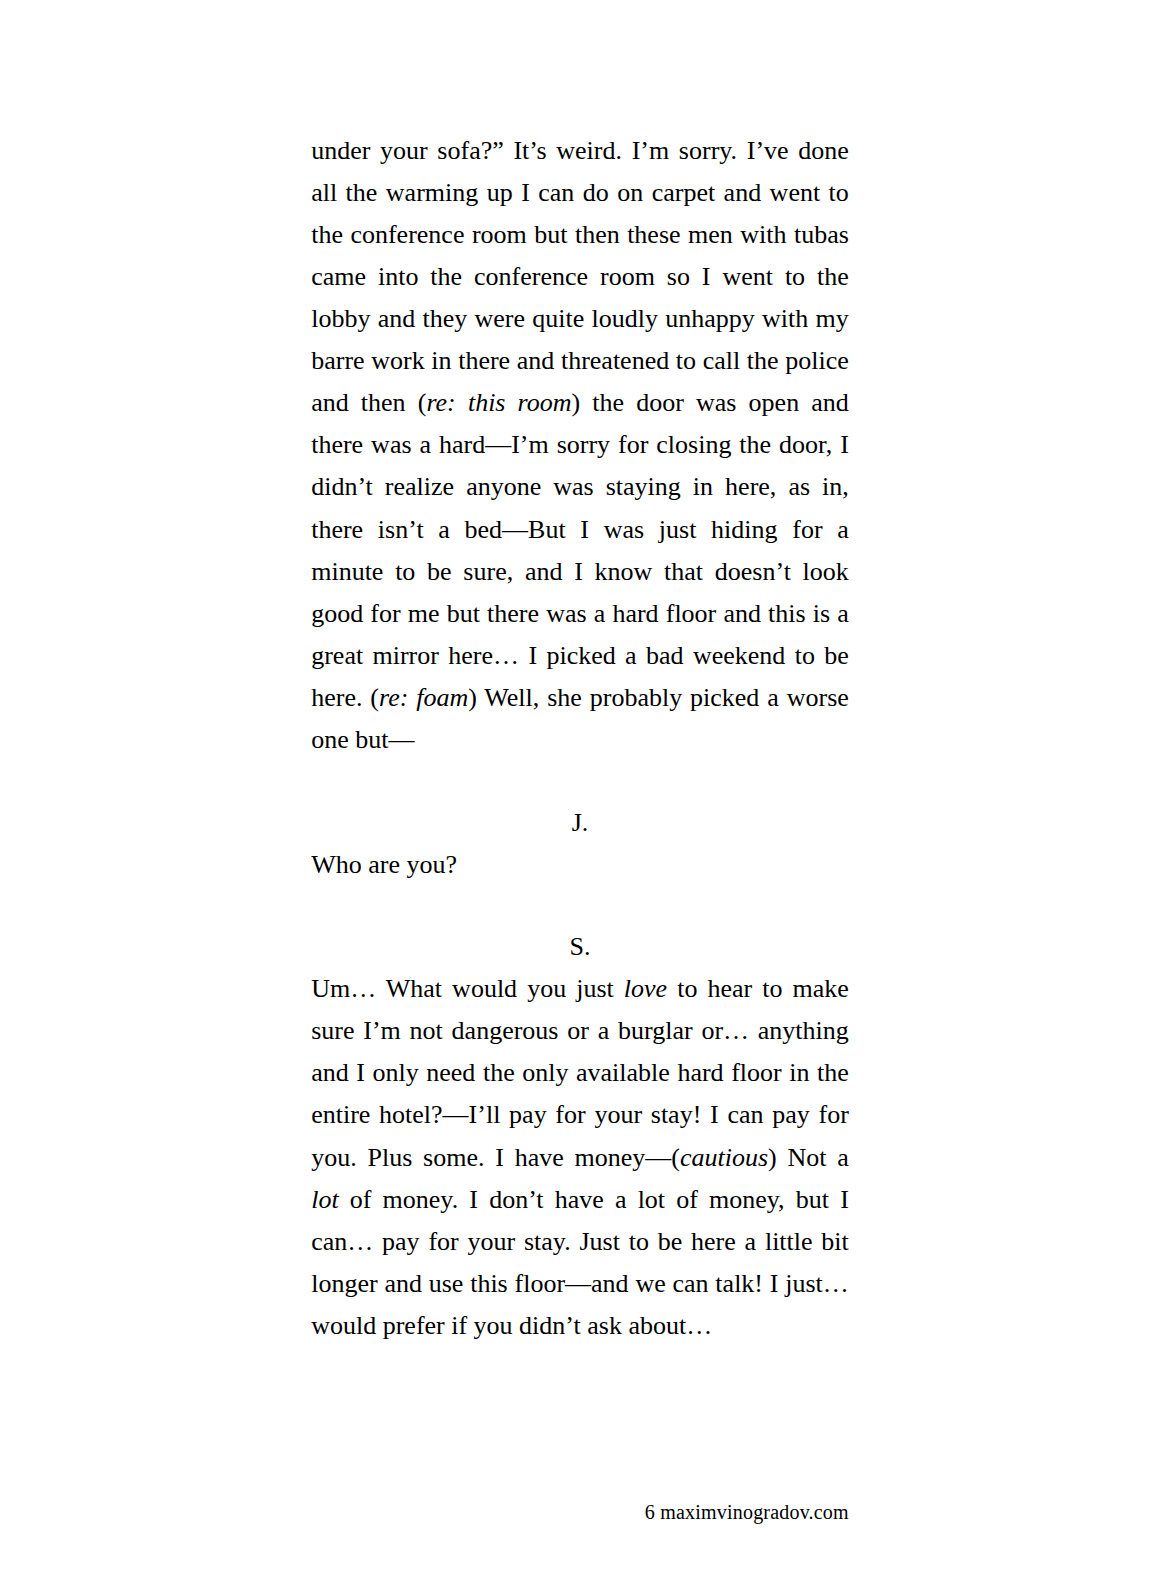under your sofa?” It’s weird. I’m sorry. I’ve done all the warming up I can do on carpet and went to the conference room but then these men with tubas came into the conference room so I went to the lobby and they were quite loudly unhappy with my barre work in there and threatened to call the police and then (re: this room) the door was open and there was a hard—I’m sorry for closing the door, I didn’t realize anyone was staying in here, as in, there isn’t a bed—But I was just hiding for a minute to be sure, and I know that doesn’t look good for me but there was a hard floor and this is a great mirror here… I picked a bad weekend to be here. (re: foam) Well, she probably picked a worse one but—
J.
Who are you?
S.
Um… What would you just love to hear to make sure I’m not dangerous or a burglar or… anything and I only need the only available hard floor in the entire hotel?—I’ll pay for your stay! I can pay for you. Plus some. I have money—(cautious) Not a lot of money. I don’t have a lot of money, but I can… pay for your stay. Just to be here a little bit longer and use this floor—and we can talk! I just… would prefer if you didn’t ask about…
6 maximvinogradov.com